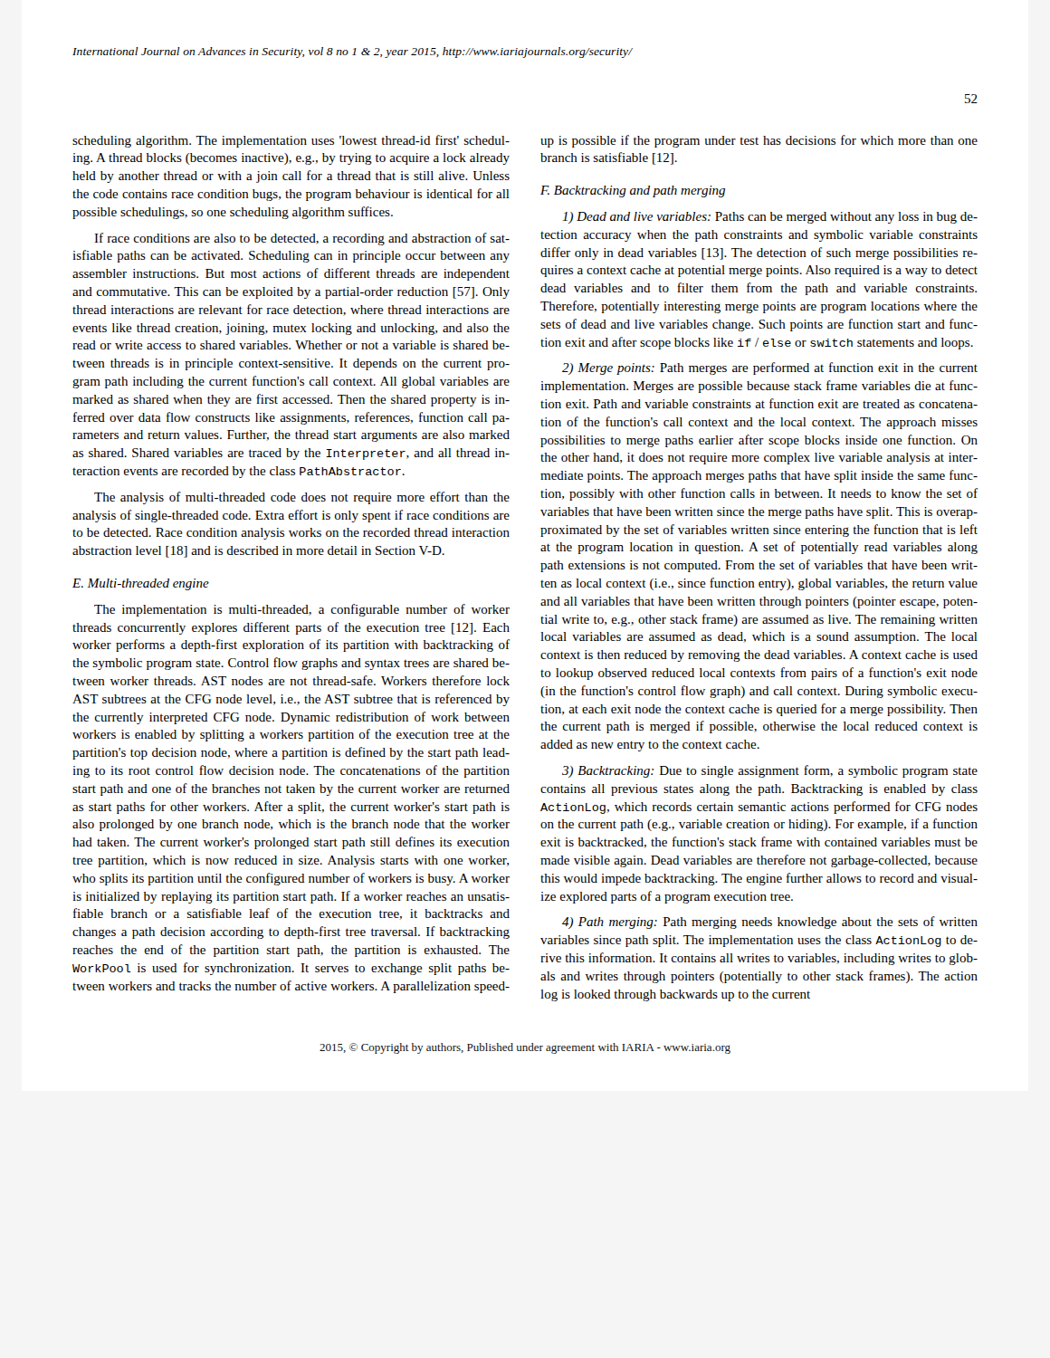International Journal on Advances in Security, vol 8 no 1 & 2, year 2015, http://www.iariajournals.org/security/
52
scheduling algorithm. The implementation uses 'lowest thread-id first' scheduling. A thread blocks (becomes inactive), e.g., by trying to acquire a lock already held by another thread or with a join call for a thread that is still alive. Unless the code contains race condition bugs, the program behaviour is identical for all possible schedulings, so one scheduling algorithm suffices.
If race conditions are also to be detected, a recording and abstraction of satisfiable paths can be activated. Scheduling can in principle occur between any assembler instructions. But most actions of different threads are independent and commutative. This can be exploited by a partial-order reduction [57]. Only thread interactions are relevant for race detection, where thread interactions are events like thread creation, joining, mutex locking and unlocking, and also the read or write access to shared variables. Whether or not a variable is shared between threads is in principle context-sensitive. It depends on the current program path including the current function's call context. All global variables are marked as shared when they are first accessed. Then the shared property is inferred over data flow constructs like assignments, references, function call parameters and return values. Further, the thread start arguments are also marked as shared. Shared variables are traced by the Interpreter, and all thread interaction events are recorded by the class PathAbstractor.
The analysis of multi-threaded code does not require more effort than the analysis of single-threaded code. Extra effort is only spent if race conditions are to be detected. Race condition analysis works on the recorded thread interaction abstraction level [18] and is described in more detail in Section V-D.
E. Multi-threaded engine
The implementation is multi-threaded, a configurable number of worker threads concurrently explores different parts of the execution tree [12]. Each worker performs a depth-first exploration of its partition with backtracking of the symbolic program state. Control flow graphs and syntax trees are shared between worker threads. AST nodes are not thread-safe. Workers therefore lock AST subtrees at the CFG node level, i.e., the AST subtree that is referenced by the currently interpreted CFG node. Dynamic redistribution of work between workers is enabled by splitting a workers partition of the execution tree at the partition's top decision node, where a partition is defined by the start path leading to its root control flow decision node. The concatenations of the partition start path and one of the branches not taken by the current worker are returned as start paths for other workers. After a split, the current worker's start path is also prolonged by one branch node, which is the branch node that the worker had taken. The current worker's prolonged start path still defines its execution tree partition, which is now reduced in size. Analysis starts with one worker, who splits its partition until the configured number of workers is busy. A worker is initialized by replaying its partition start path. If a worker reaches an unsatisfiable branch or a satisfiable leaf of the execution tree, it backtracks and changes a path decision according to depth-first tree traversal. If backtracking reaches the end of the partition start path, the partition is exhausted. The WorkPool is used for synchronization. It serves to exchange split paths between workers and tracks the number of active workers. A parallelization speed-up is possible if the program under test has decisions for which more than one branch is satisfiable [12].
F. Backtracking and path merging
1) Dead and live variables: Paths can be merged without any loss in bug detection accuracy when the path constraints and symbolic variable constraints differ only in dead variables [13]. The detection of such merge possibilities requires a context cache at potential merge points. Also required is a way to detect dead variables and to filter them from the path and variable constraints. Therefore, potentially interesting merge points are program locations where the sets of dead and live variables change. Such points are function start and function exit and after scope blocks like if / else or switch statements and loops.
2) Merge points: Path merges are performed at function exit in the current implementation. Merges are possible because stack frame variables die at function exit. Path and variable constraints at function exit are treated as concatenation of the function's call context and the local context. The approach misses possibilities to merge paths earlier after scope blocks inside one function. On the other hand, it does not require more complex live variable analysis at intermediate points. The approach merges paths that have split inside the same function, possibly with other function calls in between. It needs to know the set of variables that have been written since the merge paths have split. This is overapproximated by the set of variables written since entering the function that is left at the program location in question. A set of potentially read variables along path extensions is not computed. From the set of variables that have been written as local context (i.e., since function entry), global variables, the return value and all variables that have been written through pointers (pointer escape, potential write to, e.g., other stack frame) are assumed as live. The remaining written local variables are assumed as dead, which is a sound assumption. The local context is then reduced by removing the dead variables. A context cache is used to lookup observed reduced local contexts from pairs of a function's exit node (in the function's control flow graph) and call context. During symbolic execution, at each exit node the context cache is queried for a merge possibility. Then the current path is merged if possible, otherwise the local reduced context is added as new entry to the context cache.
3) Backtracking: Due to single assignment form, a symbolic program state contains all previous states along the path. Backtracking is enabled by class ActionLog, which records certain semantic actions performed for CFG nodes on the current path (e.g., variable creation or hiding). For example, if a function exit is backtracked, the function's stack frame with contained variables must be made visible again. Dead variables are therefore not garbage-collected, because this would impede backtracking. The engine further allows to record and visualize explored parts of a program execution tree.
4) Path merging: Path merging needs knowledge about the sets of written variables since path split. The implementation uses the class ActionLog to derive this information. It contains all writes to variables, including writes to globals and writes through pointers (potentially to other stack frames). The action log is looked through backwards up to the current
2015, © Copyright by authors, Published under agreement with IARIA - www.iaria.org